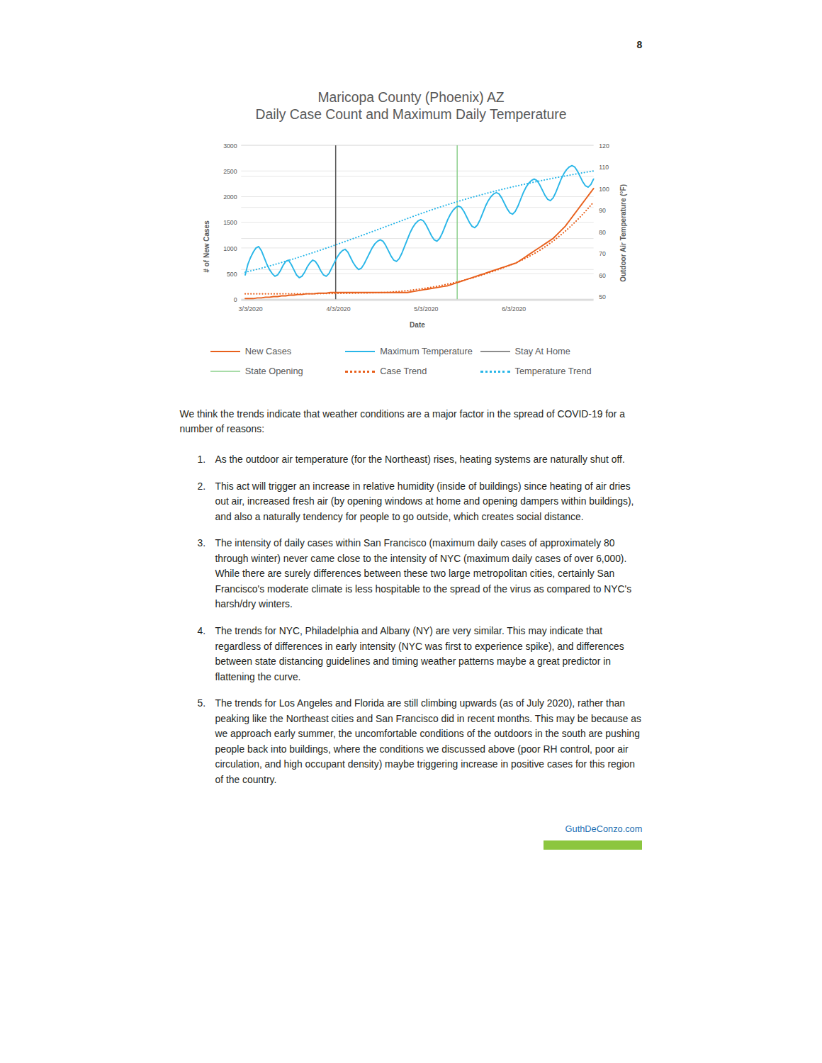8
Maricopa County (Phoenix) AZ Daily Case Count and Maximum Daily Temperature
3000 2500 2000 1500 1000 500 500 3000 2500 2000 1500 1000 500 0 120 110 100 90 80 70 60 50 # of New Cases Outdoor Air Temperature (°F) Date 3/3/2020 4/3/2020 5/3/2020 6/3/2020
New Cases
Maximum Temperature
Stay At Home
State Opening
Case Trend
Temperature Trend
We think the trends indicate that weather conditions are a major factor in the spread of COVID-19 for a number of reasons:
As the outdoor air temperature (for the Northeast) rises, heating systems are naturally shut off.
This act will trigger an increase in relative humidity (inside of buildings) since heating of air dries out air, increased fresh air (by opening windows at home and opening dampers within buildings), and also a naturally tendency for people to go outside, which creates social distance.
The intensity of daily cases within San Francisco (maximum daily cases of approximately 80 through winter) never came close to the intensity of NYC (maximum daily cases of over 6,000). While there are surely differences between these two large metropolitan cities, certainly San Francisco's moderate climate is less hospitable to the spread of the virus as compared to NYC's harsh/dry winters.
The trends for NYC, Philadelphia and Albany (NY) are very similar. This may indicate that regardless of differences in early intensity (NYC was first to experience spike), and differences between state distancing guidelines and timing weather patterns maybe a great predictor in flattening the curve.
The trends for Los Angeles and Florida are still climbing upwards (as of July 2020), rather than peaking like the Northeast cities and San Francisco did in recent months. This may be because as we approach early summer, the uncomfortable conditions of the outdoors in the south are pushing people back into buildings, where the conditions we discussed above (poor RH control, poor air circulation, and high occupant density) maybe triggering increase in positive cases for this region of the country.
GuthDeConzo.com